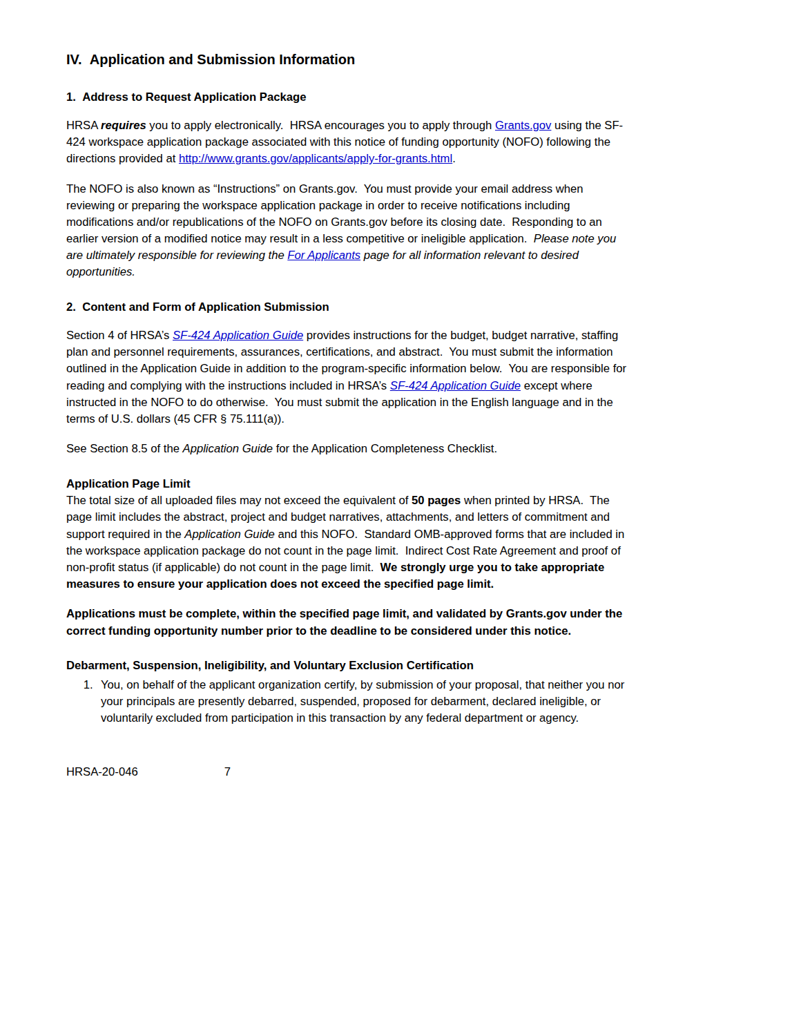IV. Application and Submission Information
1. Address to Request Application Package
HRSA requires you to apply electronically. HRSA encourages you to apply through Grants.gov using the SF-424 workspace application package associated with this notice of funding opportunity (NOFO) following the directions provided at http://www.grants.gov/applicants/apply-for-grants.html.
The NOFO is also known as “Instructions” on Grants.gov. You must provide your email address when reviewing or preparing the workspace application package in order to receive notifications including modifications and/or republications of the NOFO on Grants.gov before its closing date. Responding to an earlier version of a modified notice may result in a less competitive or ineligible application. Please note you are ultimately responsible for reviewing the For Applicants page for all information relevant to desired opportunities.
2. Content and Form of Application Submission
Section 4 of HRSA’s SF-424 Application Guide provides instructions for the budget, budget narrative, staffing plan and personnel requirements, assurances, certifications, and abstract. You must submit the information outlined in the Application Guide in addition to the program-specific information below. You are responsible for reading and complying with the instructions included in HRSA’s SF-424 Application Guide except where instructed in the NOFO to do otherwise. You must submit the application in the English language and in the terms of U.S. dollars (45 CFR § 75.111(a)).
See Section 8.5 of the Application Guide for the Application Completeness Checklist.
Application Page Limit
The total size of all uploaded files may not exceed the equivalent of 50 pages when printed by HRSA. The page limit includes the abstract, project and budget narratives, attachments, and letters of commitment and support required in the Application Guide and this NOFO. Standard OMB-approved forms that are included in the workspace application package do not count in the page limit. Indirect Cost Rate Agreement and proof of non-profit status (if applicable) do not count in the page limit. We strongly urge you to take appropriate measures to ensure your application does not exceed the specified page limit.
Applications must be complete, within the specified page limit, and validated by Grants.gov under the correct funding opportunity number prior to the deadline to be considered under this notice.
Debarment, Suspension, Ineligibility, and Voluntary Exclusion Certification
You, on behalf of the applicant organization certify, by submission of your proposal, that neither you nor your principals are presently debarred, suspended, proposed for debarment, declared ineligible, or voluntarily excluded from participation in this transaction by any federal department or agency.
HRSA-20-0467